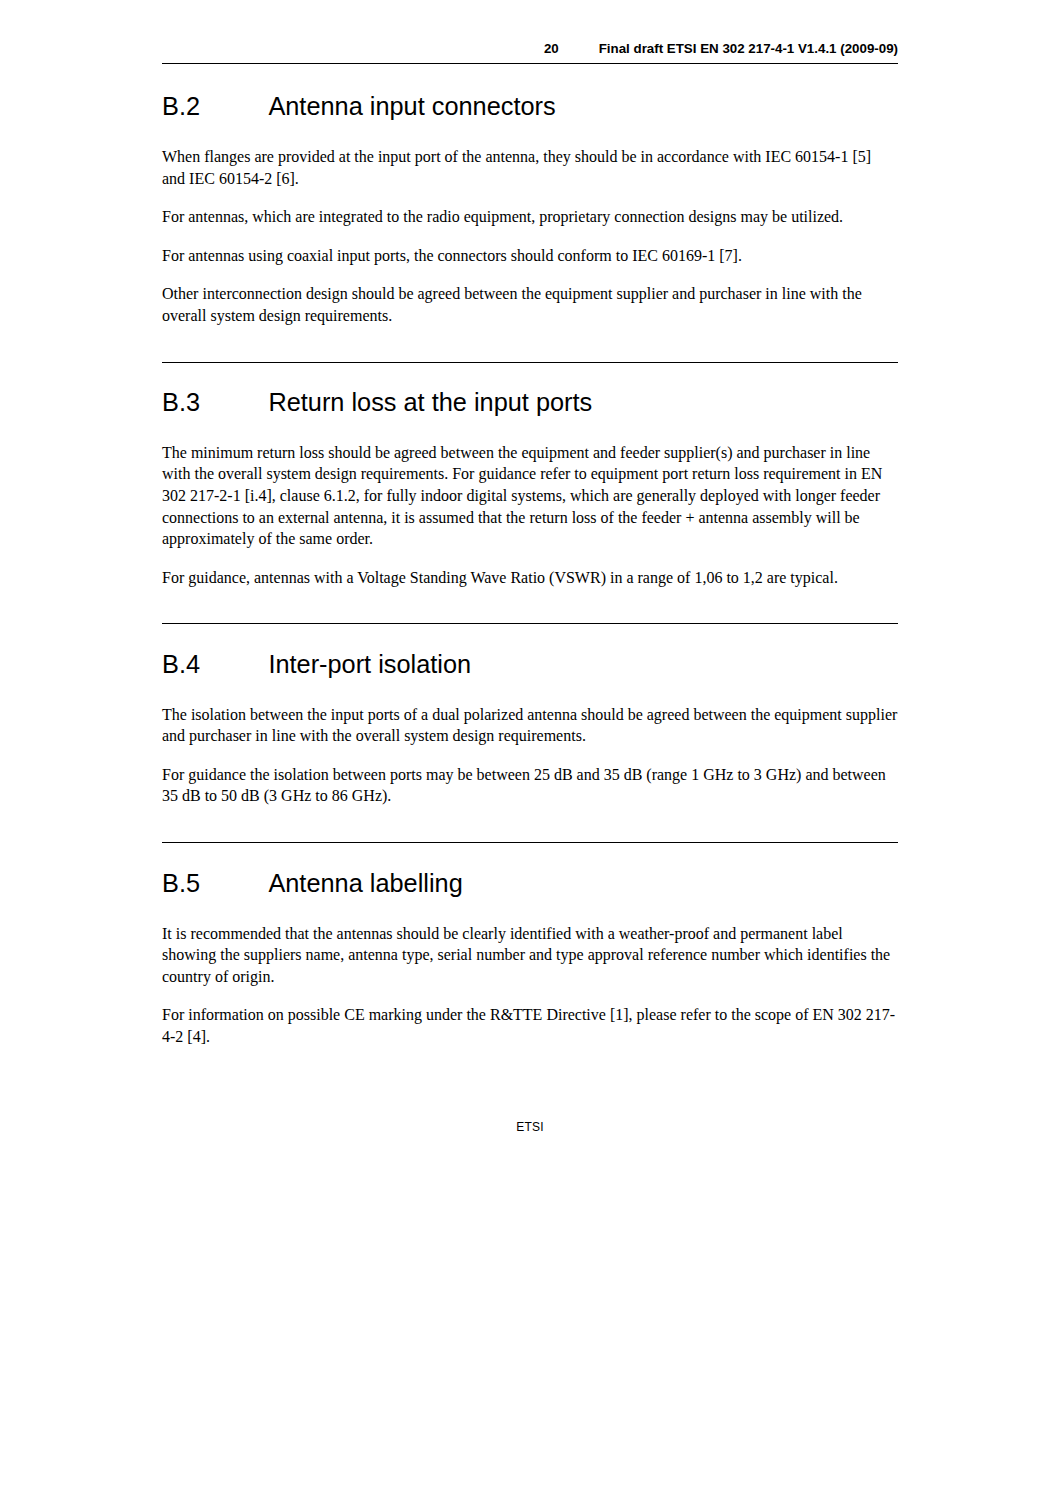20 Final draft ETSI EN 302 217-4-1 V1.4.1 (2009-09)
B.2 Antenna input connectors
When flanges are provided at the input port of the antenna, they should be in accordance with IEC 60154-1 [5] and IEC 60154-2 [6].
For antennas, which are integrated to the radio equipment, proprietary connection designs may be utilized.
For antennas using coaxial input ports, the connectors should conform to IEC 60169-1 [7].
Other interconnection design should be agreed between the equipment supplier and purchaser in line with the overall system design requirements.
B.3 Return loss at the input ports
The minimum return loss should be agreed between the equipment and feeder supplier(s) and purchaser in line with the overall system design requirements. For guidance refer to equipment port return loss requirement in EN 302 217-2-1 [i.4], clause 6.1.2, for fully indoor digital systems, which are generally deployed with longer feeder connections to an external antenna, it is assumed that the return loss of the feeder + antenna assembly will be approximately of the same order.
For guidance, antennas with a Voltage Standing Wave Ratio (VSWR) in a range of 1,06 to 1,2 are typical.
B.4 Inter-port isolation
The isolation between the input ports of a dual polarized antenna should be agreed between the equipment supplier and purchaser in line with the overall system design requirements.
For guidance the isolation between ports may be between 25 dB and 35 dB (range 1 GHz to 3 GHz) and between 35 dB to 50 dB (3 GHz to 86 GHz).
B.5 Antenna labelling
It is recommended that the antennas should be clearly identified with a weather-proof and permanent label showing the suppliers name, antenna type, serial number and type approval reference number which identifies the country of origin.
For information on possible CE marking under the R&TTE Directive [1], please refer to the scope of EN 302 217-4-2 [4].
ETSI